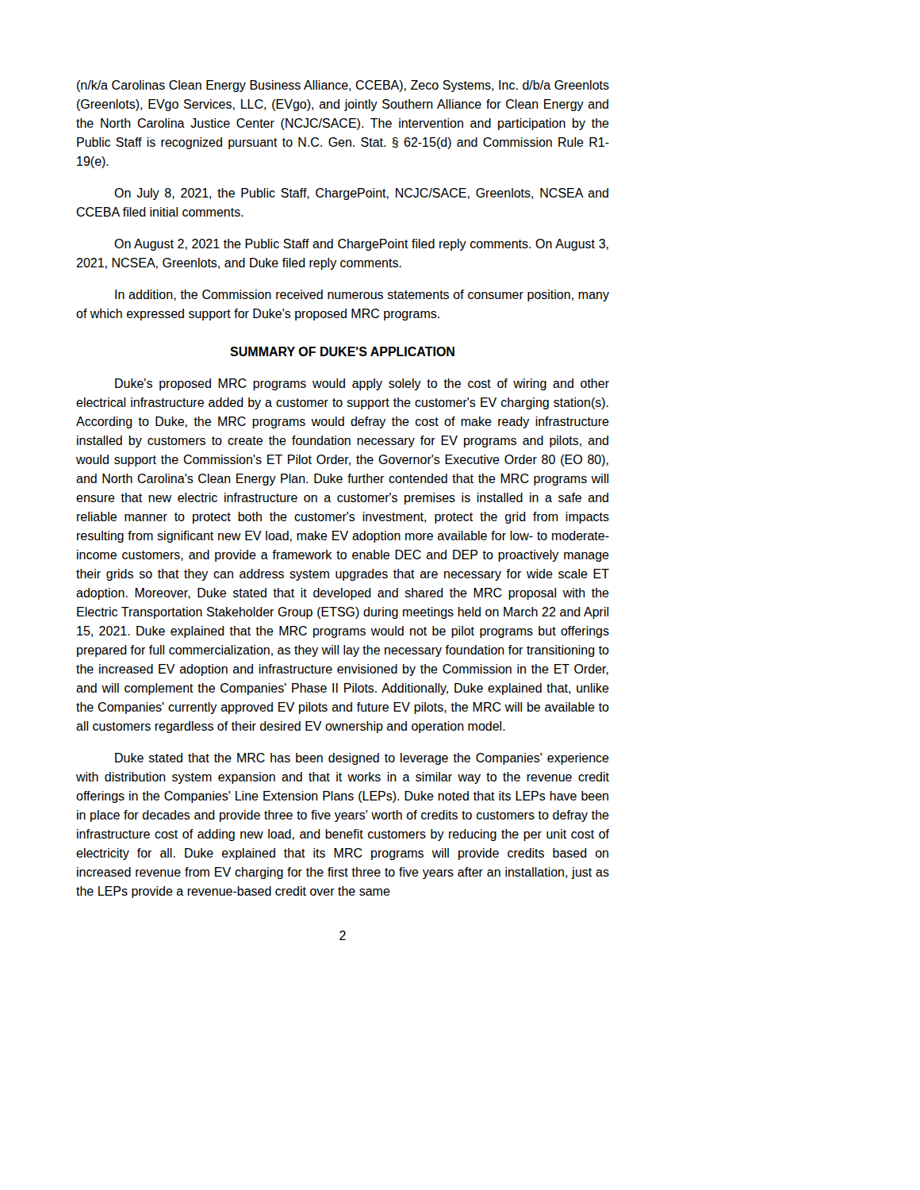(n/k/a Carolinas Clean Energy Business Alliance, CCEBA), Zeco Systems, Inc. d/b/a Greenlots (Greenlots), EVgo Services, LLC, (EVgo), and jointly Southern Alliance for Clean Energy and the North Carolina Justice Center (NCJC/SACE). The intervention and participation by the Public Staff is recognized pursuant to N.C. Gen. Stat. § 62-15(d) and Commission Rule R1-19(e).
On July 8, 2021, the Public Staff, ChargePoint, NCJC/SACE, Greenlots, NCSEA and CCEBA filed initial comments.
On August 2, 2021 the Public Staff and ChargePoint filed reply comments. On August 3, 2021, NCSEA, Greenlots, and Duke filed reply comments.
In addition, the Commission received numerous statements of consumer position, many of which expressed support for Duke's proposed MRC programs.
Summary of Duke's Application
Duke's proposed MRC programs would apply solely to the cost of wiring and other electrical infrastructure added by a customer to support the customer's EV charging station(s). According to Duke, the MRC programs would defray the cost of make ready infrastructure installed by customers to create the foundation necessary for EV programs and pilots, and would support the Commission's ET Pilot Order, the Governor's Executive Order 80 (EO 80), and North Carolina's Clean Energy Plan. Duke further contended that the MRC programs will ensure that new electric infrastructure on a customer's premises is installed in a safe and reliable manner to protect both the customer's investment, protect the grid from impacts resulting from significant new EV load, make EV adoption more available for low- to moderate-income customers, and provide a framework to enable DEC and DEP to proactively manage their grids so that they can address system upgrades that are necessary for wide scale ET adoption. Moreover, Duke stated that it developed and shared the MRC proposal with the Electric Transportation Stakeholder Group (ETSG) during meetings held on March 22 and April 15, 2021. Duke explained that the MRC programs would not be pilot programs but offerings prepared for full commercialization, as they will lay the necessary foundation for transitioning to the increased EV adoption and infrastructure envisioned by the Commission in the ET Order, and will complement the Companies' Phase II Pilots. Additionally, Duke explained that, unlike the Companies' currently approved EV pilots and future EV pilots, the MRC will be available to all customers regardless of their desired EV ownership and operation model.
Duke stated that the MRC has been designed to leverage the Companies' experience with distribution system expansion and that it works in a similar way to the revenue credit offerings in the Companies' Line Extension Plans (LEPs). Duke noted that its LEPs have been in place for decades and provide three to five years' worth of credits to customers to defray the infrastructure cost of adding new load, and benefit customers by reducing the per unit cost of electricity for all. Duke explained that its MRC programs will provide credits based on increased revenue from EV charging for the first three to five years after an installation, just as the LEPs provide a revenue-based credit over the same
2